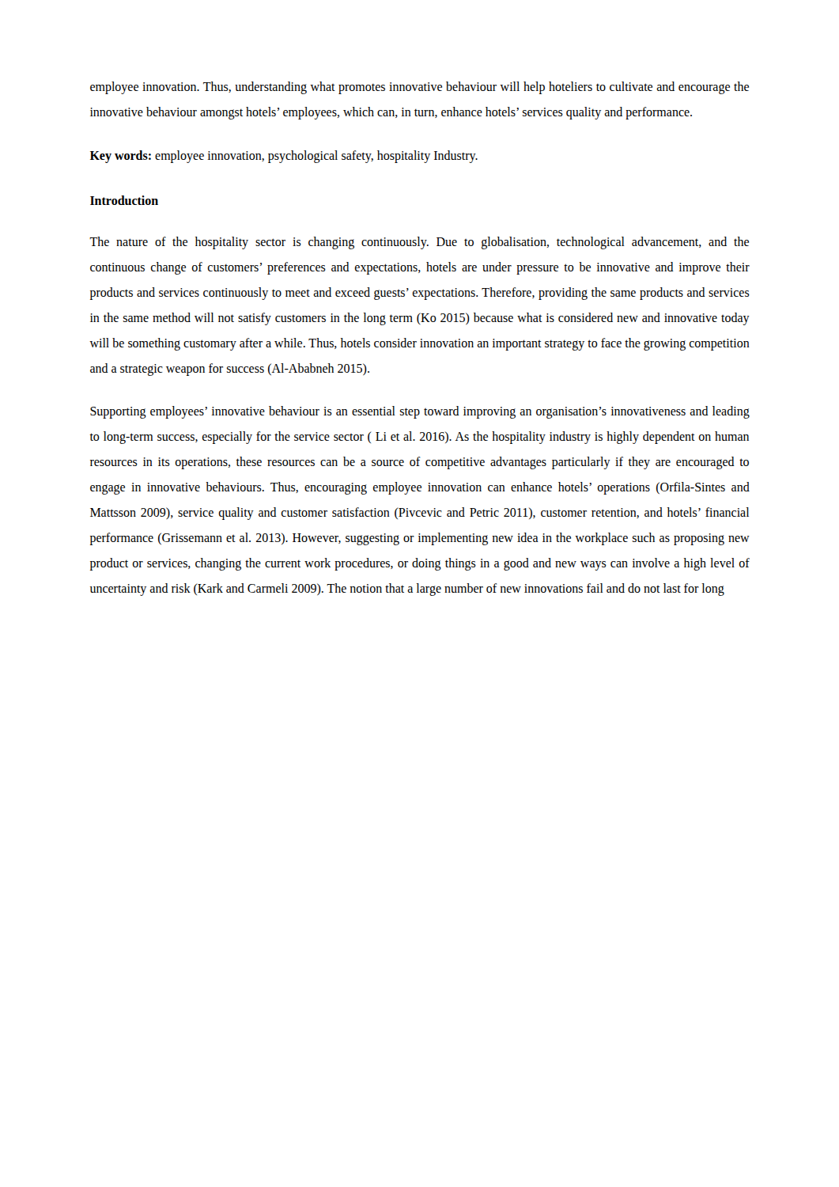employee innovation. Thus, understanding what promotes innovative behaviour will help hoteliers to cultivate and encourage the innovative behaviour amongst hotels’ employees, which can, in turn, enhance hotels’ services quality and performance.
Key words: employee innovation, psychological safety, hospitality Industry.
Introduction
The nature of the hospitality sector is changing continuously. Due to globalisation, technological advancement, and the continuous change of customers’ preferences and expectations, hotels are under pressure to be innovative and improve their products and services continuously to meet and exceed guests’ expectations. Therefore, providing the same products and services in the same method will not satisfy customers in the long term (Ko 2015) because what is considered new and innovative today will be something customary after a while. Thus, hotels consider innovation an important strategy to face the growing competition and a strategic weapon for success (Al-Ababneh 2015).
Supporting employees’ innovative behaviour is an essential step toward improving an organisation’s innovativeness and leading to long-term success, especially for the service sector ( Li et al. 2016). As the hospitality industry is highly dependent on human resources in its operations, these resources can be a source of competitive advantages particularly if they are encouraged to engage in innovative behaviours. Thus, encouraging employee innovation can enhance hotels’ operations (Orfila-Sintes and Mattsson 2009), service quality and customer satisfaction (Pivcevic and Petric 2011), customer retention, and hotels’ financial performance (Grissemann et al. 2013). However, suggesting or implementing new idea in the workplace such as proposing new product or services, changing the current work procedures, or doing things in a good and new ways can involve a high level of uncertainty and risk (Kark and Carmeli 2009). The notion that a large number of new innovations fail and do not last for long